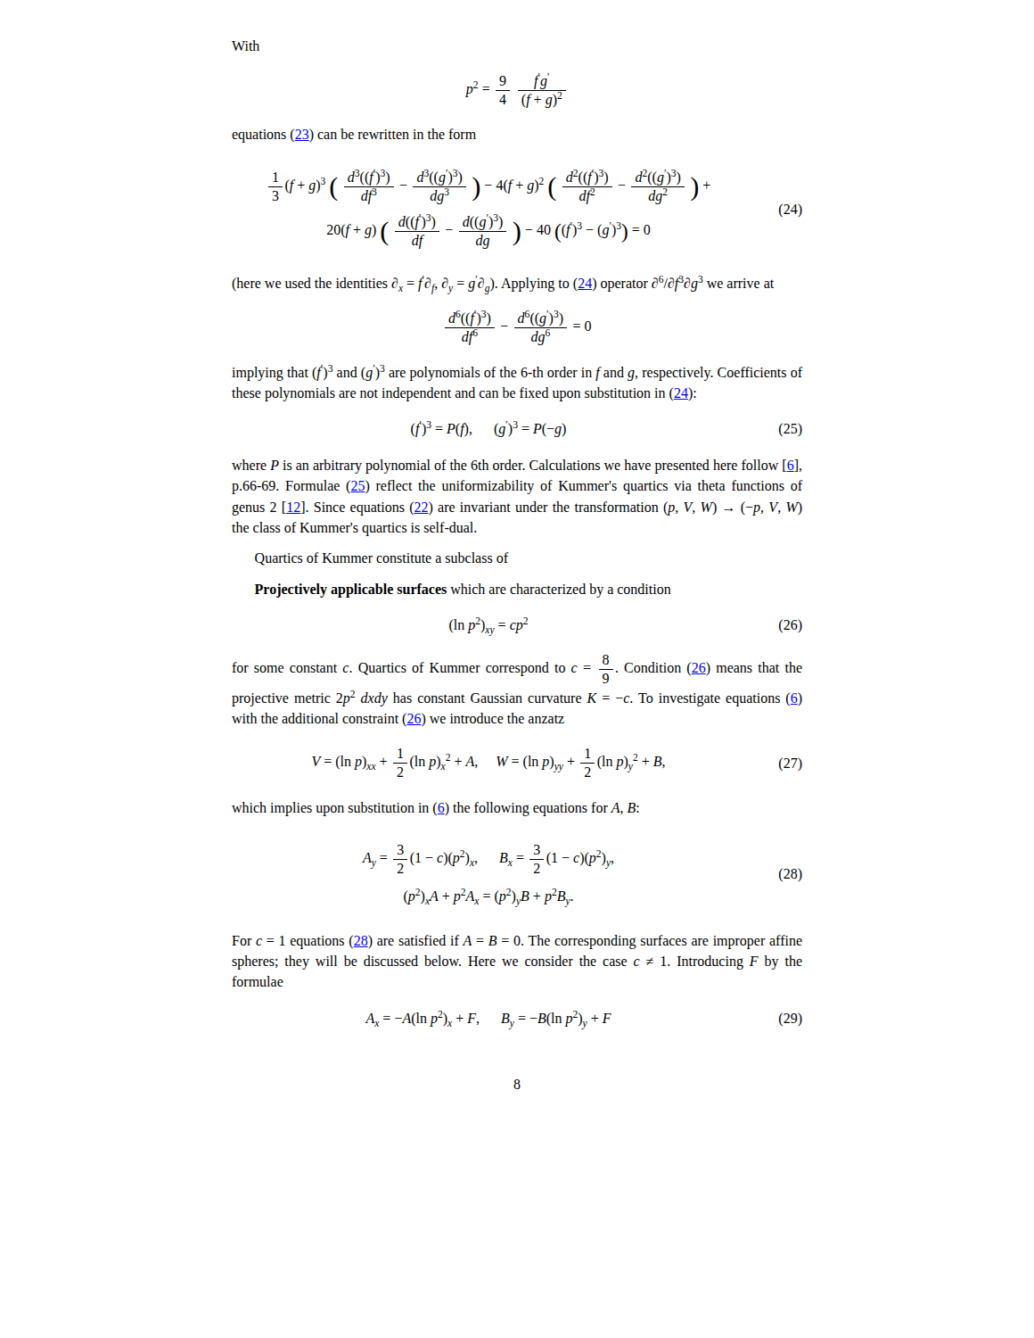With
p2 = 94 f′g′(f + g)2
equations (23) can be rewritten in the form
13(f + g)3 ( d3((f′)3) df3 − d3((g′)3) dg3 ) − 4(f + g)2 ( d2((f′)3) df2 − d2((g′)3) dg2 ) +
20(f + g) ( d((f′)3) df − d((g′)3) dg ) − 40 ((f′)3 − (g′)3) = 0
(24)
(here we used the identities ∂x = f′∂f, ∂y = g′∂g). Applying to (24) operator ∂6/∂f3∂g3 we arrive at
d6((f′)3) df6 − d6((g′)3) dg6 = 0
implying that (f′)3 and (g′)3 are polynomials of the 6-th order in f and g, respectively. Coefficients of these polynomials are not independent and can be fixed upon substitution in (24):
(f′)3 = P(f), (g′)3 = P(−g)
(25)
where P is an arbitrary polynomial of the 6th order. Calculations we have presented here follow [6], p.66-69. Formulae (25) reflect the uniformizability of Kummer's quartics via theta functions of genus 2 [12]. Since equations (22) are invariant under the transformation (p, V, W) → (−p, V, W) the class of Kummer's quartics is self-dual.
Quartics of Kummer constitute a subclass of
Projectively applicable surfaces which are characterized by a condition
(ln p2)xy = cp2
(26)
for some constant c. Quartics of Kummer correspond to c = 89. Condition (26) means that the projective metric 2p2 dxdy has constant Gaussian curvature K = −c. To investigate equations (6) with the additional constraint (26) we introduce the anzatz
V = (ln p)xx + 12(ln p)x2 + A, W = (ln p)yy + 12(ln p)y2 + B,
(27)
which implies upon substitution in (6) the following equations for A, B:
Ay = 32(1 − c)(p2)x, Bx = 32(1 − c)(p2)y,
(p2)xA + p2Ax = (p2)yB + p2By.
(28)
For c = 1 equations (28) are satisfied if A = B = 0. The corresponding surfaces are improper affine spheres; they will be discussed below. Here we consider the case c ≠ 1. Introducing F by the formulae
Ax = −A(ln p2)x + F, By = −B(ln p2)y + F
(29)
8